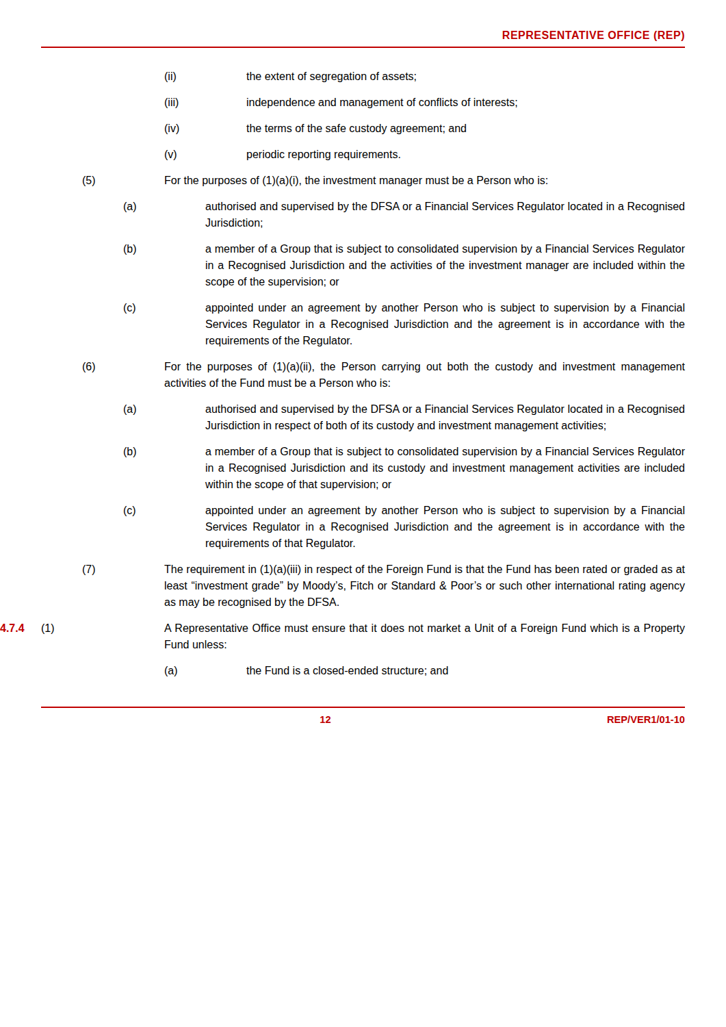REPRESENTATIVE OFFICE (REP)
(ii) the extent of segregation of assets;
(iii) independence and management of conflicts of interests;
(iv) the terms of the safe custody agreement; and
(v) periodic reporting requirements.
(5) For the purposes of (1)(a)(i), the investment manager must be a Person who is:
(a) authorised and supervised by the DFSA or a Financial Services Regulator located in a Recognised Jurisdiction;
(b) a member of a Group that is subject to consolidated supervision by a Financial Services Regulator in a Recognised Jurisdiction and the activities of the investment manager are included within the scope of the supervision; or
(c) appointed under an agreement by another Person who is subject to supervision by a Financial Services Regulator in a Recognised Jurisdiction and the agreement is in accordance with the requirements of the Regulator.
(6) For the purposes of (1)(a)(ii), the Person carrying out both the custody and investment management activities of the Fund must be a Person who is:
(a) authorised and supervised by the DFSA or a Financial Services Regulator located in a Recognised Jurisdiction in respect of both of its custody and investment management activities;
(b) a member of a Group that is subject to consolidated supervision by a Financial Services Regulator in a Recognised Jurisdiction and its custody and investment management activities are included within the scope of that supervision; or
(c) appointed under an agreement by another Person who is subject to supervision by a Financial Services Regulator in a Recognised Jurisdiction and the agreement is in accordance with the requirements of that Regulator.
(7) The requirement in (1)(a)(iii) in respect of the Foreign Fund is that the Fund has been rated or graded as at least “investment grade” by Moody’s, Fitch or Standard & Poor’s or such other international rating agency as may be recognised by the DFSA.
4.7.4(1) A Representative Office must ensure that it does not market a Unit of a Foreign Fund which is a Property Fund unless:
(a) the Fund is a closed-ended structure; and
12 REP/VER1/01-10